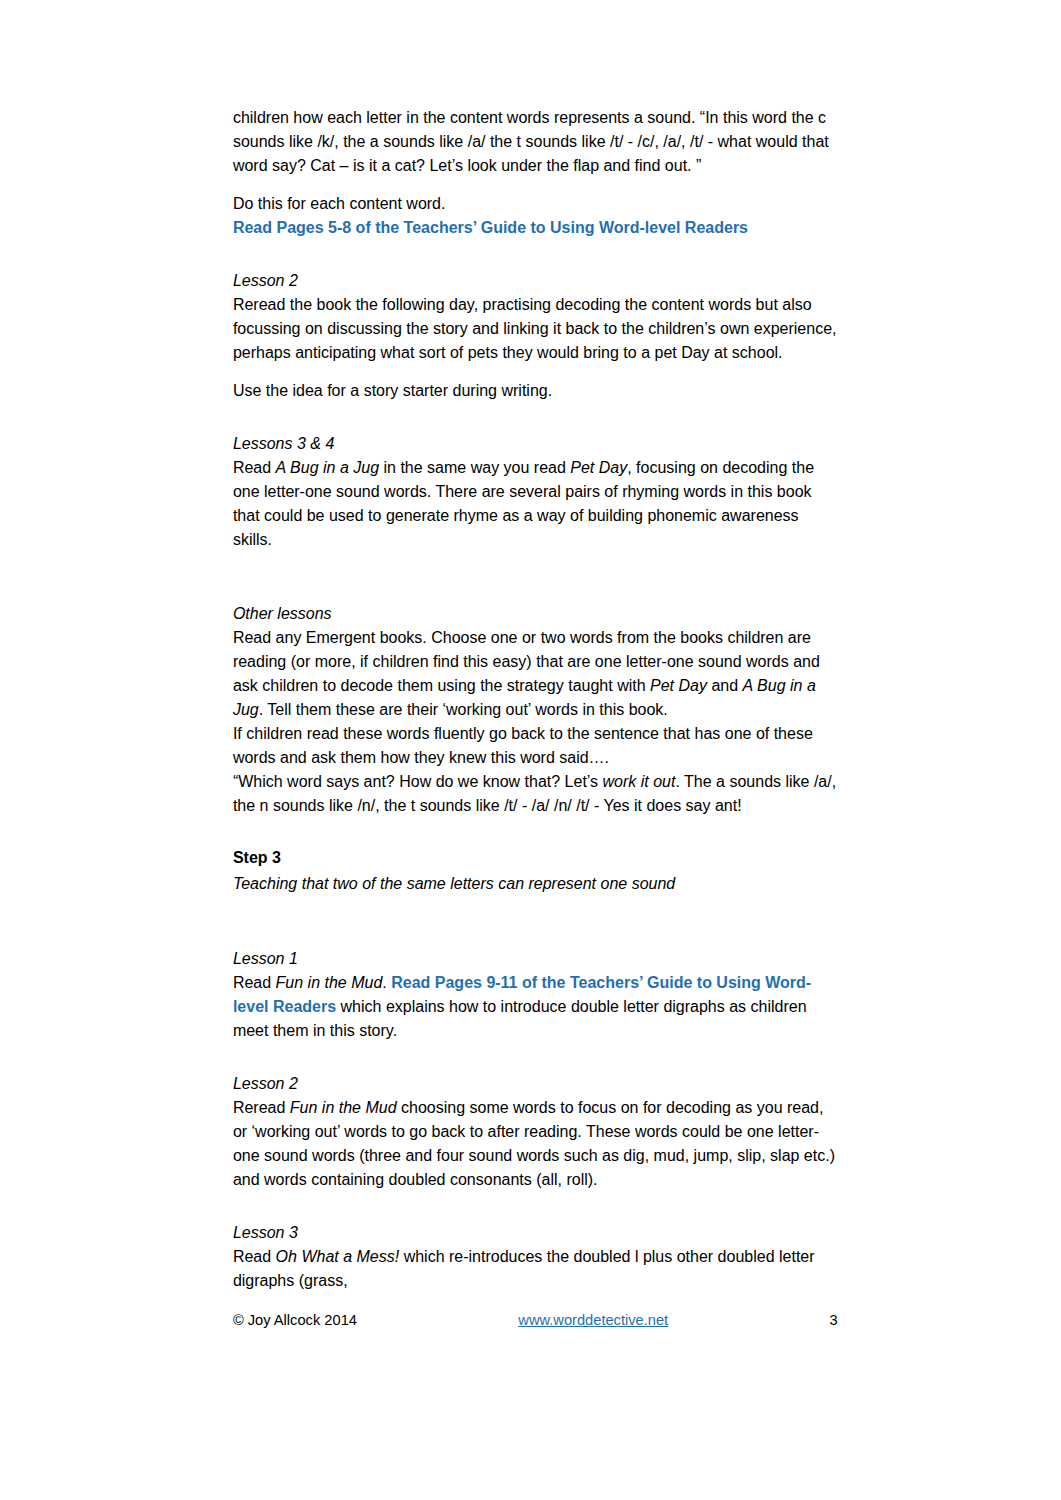children how each letter in the content words represents a sound. “In this word the c sounds like /k/, the a sounds like /a/ the t sounds like /t/ - /c/, /a/, /t/ - what would that word say? Cat – is it a cat? Let’s look under the flap and find out. ”
Do this for each content word.
Read Pages 5-8 of the Teachers’ Guide to Using Word-level Readers
Lesson 2
Reread the book the following day, practising decoding the content words but also focussing on discussing the story and linking it back to the children’s own experience, perhaps anticipating what sort of pets they would bring to a pet Day at school.
Use the idea for a story starter during writing.
Lessons 3 & 4
Read A Bug in a Jug in the same way you read Pet Day, focusing on decoding the one letter-one sound words. There are several pairs of rhyming words in this book that could be used to generate rhyme as a way of building phonemic awareness skills.
Other lessons
Read any Emergent books. Choose one or two words from the books children are reading (or more, if children find this easy) that are one letter-one sound words and ask children to decode them using the strategy taught with Pet Day and A Bug in a Jug. Tell them these are their ‘working out’ words in this book.
If children read these words fluently go back to the sentence that has one of these words and ask them how they knew this word said….
“Which word says ant? How do we know that? Let’s work it out. The a sounds like /a/, the n sounds like /n/, the t sounds like /t/ - /a/ /n/ /t/ - Yes it does say ant!
Step 3
Teaching that two of the same letters can represent one sound
Lesson 1
Read Fun in the Mud. Read Pages 9-11 of the Teachers’ Guide to Using Word-level Readers which explains how to introduce double letter digraphs as children meet them in this story.
Lesson 2
Reread Fun in the Mud choosing some words to focus on for decoding as you read, or ‘working out’ words to go back to after reading. These words could be one letter-one sound words (three and four sound words such as dig, mud, jump, slip, slap etc.) and words containing doubled consonants (all, roll).
Lesson 3
Read Oh What a Mess! which re-introduces the doubled l plus other doubled letter digraphs (grass,
© Joy Allcock 2014 www.worddetective.net 3